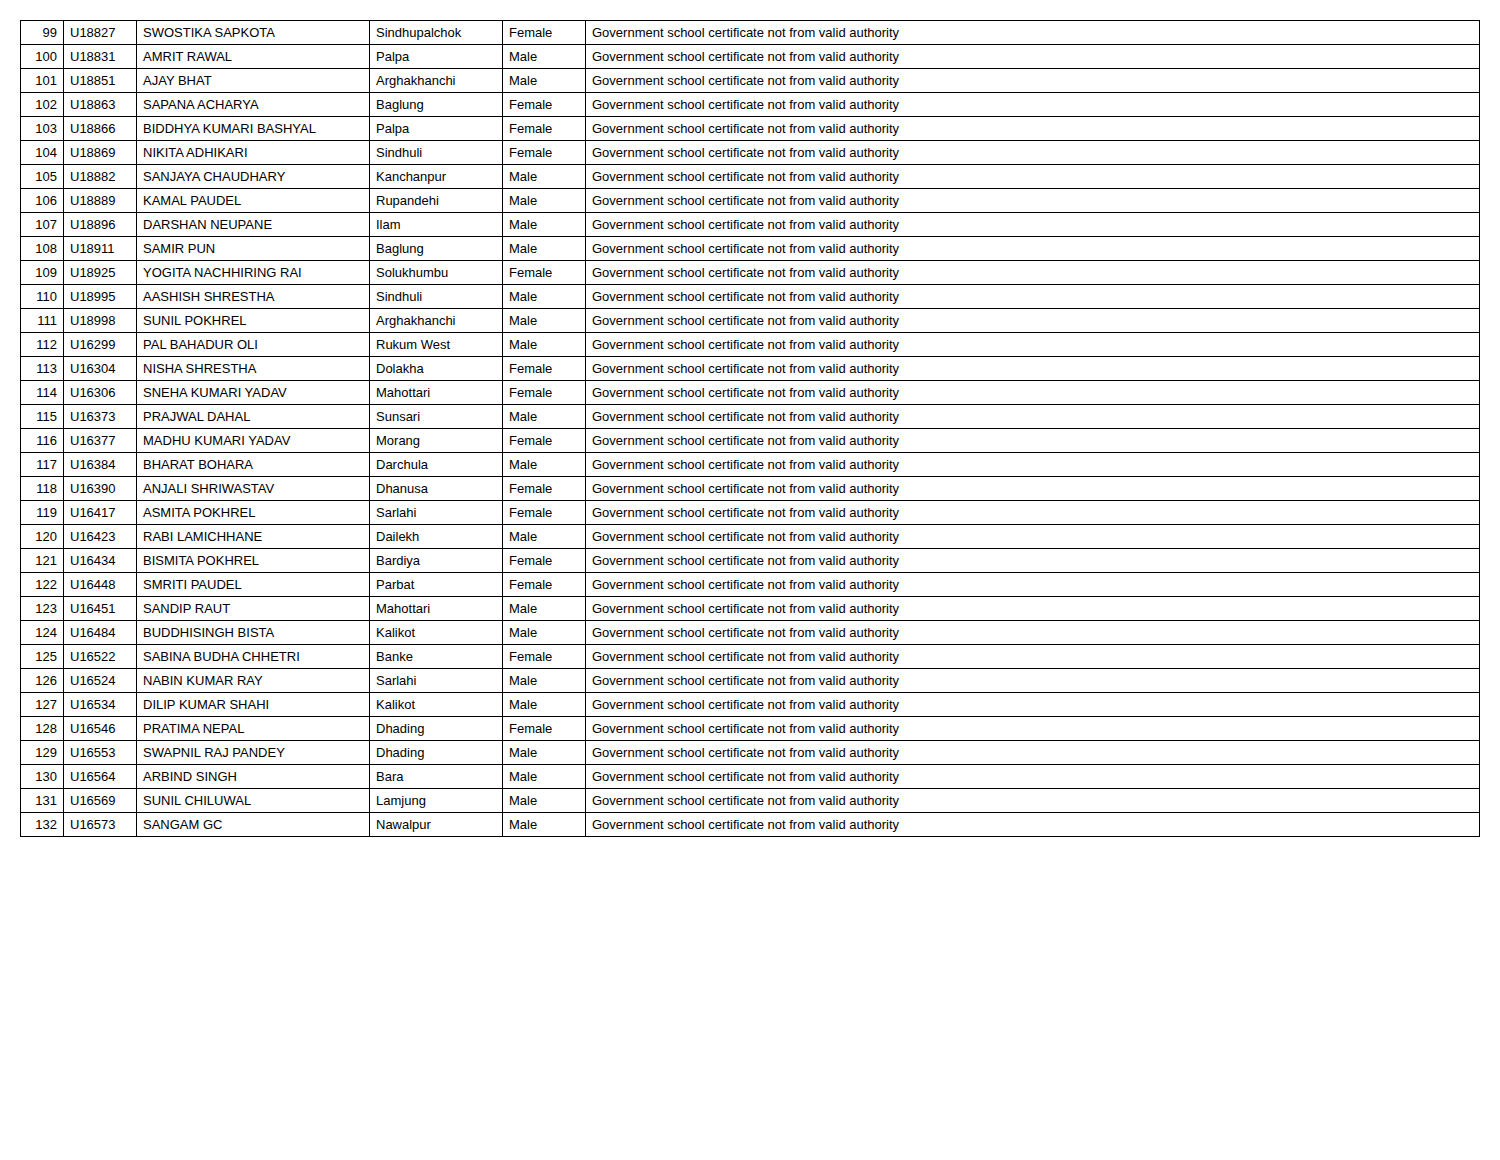| 99 | U18827 | SWOSTIKA SAPKOTA | Sindhupalchok | Female | Government school certificate not from valid authority |
| 100 | U18831 | AMRIT RAWAL | Palpa | Male | Government school certificate not from valid authority |
| 101 | U18851 | AJAY BHAT | Arghakhanchi | Male | Government school certificate not from valid authority |
| 102 | U18863 | SAPANA ACHARYA | Baglung | Female | Government school certificate not from valid authority |
| 103 | U18866 | BIDDHYA KUMARI BASHYAL | Palpa | Female | Government school certificate not from valid authority |
| 104 | U18869 | NIKITA ADHIKARI | Sindhuli | Female | Government school certificate not from valid authority |
| 105 | U18882 | SANJAYA CHAUDHARY | Kanchanpur | Male | Government school certificate not from valid authority |
| 106 | U18889 | KAMAL PAUDEL | Rupandehi | Male | Government school certificate not from valid authority |
| 107 | U18896 | DARSHAN NEUPANE | Ilam | Male | Government school certificate not from valid authority |
| 108 | U18911 | SAMIR PUN | Baglung | Male | Government school certificate not from valid authority |
| 109 | U18925 | YOGITA NACHHIRING RAI | Solukhumbu | Female | Government school certificate not from valid authority |
| 110 | U18995 | AASHISH SHRESTHA | Sindhuli | Male | Government school certificate not from valid authority |
| 111 | U18998 | SUNIL POKHREL | Arghakhanchi | Male | Government school certificate not from valid authority |
| 112 | U16299 | PAL BAHADUR OLI | Rukum West | Male | Government school certificate not from valid authority |
| 113 | U16304 | NISHA SHRESTHA | Dolakha | Female | Government school certificate not from valid authority |
| 114 | U16306 | SNEHA KUMARI YADAV | Mahottari | Female | Government school certificate not from valid authority |
| 115 | U16373 | PRAJWAL DAHAL | Sunsari | Male | Government school certificate not from valid authority |
| 116 | U16377 | MADHU KUMARI YADAV | Morang | Female | Government school certificate not from valid authority |
| 117 | U16384 | BHARAT BOHARA | Darchula | Male | Government school certificate not from valid authority |
| 118 | U16390 | ANJALI SHRIWASTAV | Dhanusa | Female | Government school certificate not from valid authority |
| 119 | U16417 | ASMITA POKHREL | Sarlahi | Female | Government school certificate not from valid authority |
| 120 | U16423 | RABI LAMICHHANE | Dailekh | Male | Government school certificate not from valid authority |
| 121 | U16434 | BISMITA POKHREL | Bardiya | Female | Government school certificate not from valid authority |
| 122 | U16448 | SMRITI PAUDEL | Parbat | Female | Government school certificate not from valid authority |
| 123 | U16451 | SANDIP RAUT | Mahottari | Male | Government school certificate not from valid authority |
| 124 | U16484 | BUDDHISINGH BISTA | Kalikot | Male | Government school certificate not from valid authority |
| 125 | U16522 | SABINA BUDHA CHHETRI | Banke | Female | Government school certificate not from valid authority |
| 126 | U16524 | NABIN KUMAR RAY | Sarlahi | Male | Government school certificate not from valid authority |
| 127 | U16534 | DILIP KUMAR SHAHI | Kalikot | Male | Government school certificate not from valid authority |
| 128 | U16546 | PRATIMA NEPAL | Dhading | Female | Government school certificate not from valid authority |
| 129 | U16553 | SWAPNIL RAJ PANDEY | Dhading | Male | Government school certificate not from valid authority |
| 130 | U16564 | ARBIND SINGH | Bara | Male | Government school certificate not from valid authority |
| 131 | U16569 | SUNIL CHILUWAL | Lamjung | Male | Government school certificate not from valid authority |
| 132 | U16573 | SANGAM GC | Nawalpur | Male | Government school certificate not from valid authority |